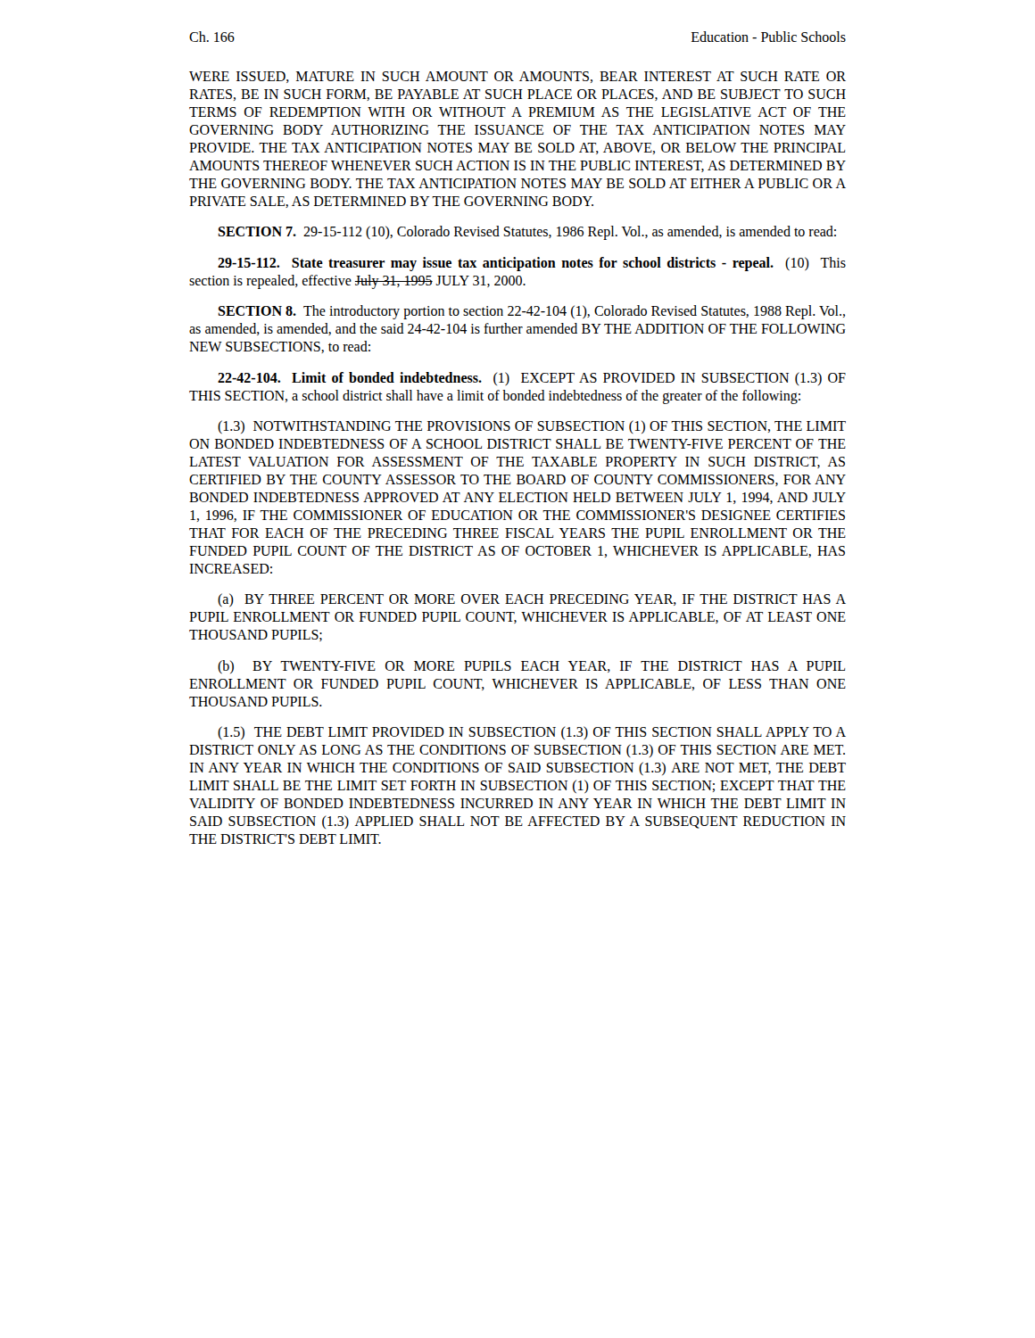Ch. 166 Education - Public Schools
WERE ISSUED, MATURE IN SUCH AMOUNT OR AMOUNTS, BEAR INTEREST AT SUCH RATE OR RATES, BE IN SUCH FORM, BE PAYABLE AT SUCH PLACE OR PLACES, AND BE SUBJECT TO SUCH TERMS OF REDEMPTION WITH OR WITHOUT A PREMIUM AS THE LEGISLATIVE ACT OF THE GOVERNING BODY AUTHORIZING THE ISSUANCE OF THE TAX ANTICIPATION NOTES MAY PROVIDE. THE TAX ANTICIPATION NOTES MAY BE SOLD AT, ABOVE, OR BELOW THE PRINCIPAL AMOUNTS THEREOF WHENEVER SUCH ACTION IS IN THE PUBLIC INTEREST, AS DETERMINED BY THE GOVERNING BODY. THE TAX ANTICIPATION NOTES MAY BE SOLD AT EITHER A PUBLIC OR A PRIVATE SALE, AS DETERMINED BY THE GOVERNING BODY.
SECTION 7. 29-15-112 (10), Colorado Revised Statutes, 1986 Repl. Vol., as amended, is amended to read:
29-15-112. State treasurer may issue tax anticipation notes for school districts - repeal. (10) This section is repealed, effective July 31, 1995 JULY 31, 2000.
SECTION 8. The introductory portion to section 22-42-104 (1), Colorado Revised Statutes, 1988 Repl. Vol., as amended, is amended, and the said 24-42-104 is further amended BY THE ADDITION OF THE FOLLOWING NEW SUBSECTIONS, to read:
22-42-104. Limit of bonded indebtedness. (1) EXCEPT AS PROVIDED IN SUBSECTION (1.3) OF THIS SECTION, a school district shall have a limit of bonded indebtedness of the greater of the following:
(1.3) NOTWITHSTANDING THE PROVISIONS OF SUBSECTION (1) OF THIS SECTION, THE LIMIT ON BONDED INDEBTEDNESS OF A SCHOOL DISTRICT SHALL BE TWENTY-FIVE PERCENT OF THE LATEST VALUATION FOR ASSESSMENT OF THE TAXABLE PROPERTY IN SUCH DISTRICT, AS CERTIFIED BY THE COUNTY ASSESSOR TO THE BOARD OF COUNTY COMMISSIONERS, FOR ANY BONDED INDEBTEDNESS APPROVED AT ANY ELECTION HELD BETWEEN JULY 1, 1994, AND JULY 1, 1996, IF THE COMMISSIONER OF EDUCATION OR THE COMMISSIONER'S DESIGNEE CERTIFIES THAT FOR EACH OF THE PRECEDING THREE FISCAL YEARS THE PUPIL ENROLLMENT OR THE FUNDED PUPIL COUNT OF THE DISTRICT AS OF OCTOBER 1, WHICHEVER IS APPLICABLE, HAS INCREASED:
(a) BY THREE PERCENT OR MORE OVER EACH PRECEDING YEAR, IF THE DISTRICT HAS A PUPIL ENROLLMENT OR FUNDED PUPIL COUNT, WHICHEVER IS APPLICABLE, OF AT LEAST ONE THOUSAND PUPILS;
(b) BY TWENTY-FIVE OR MORE PUPILS EACH YEAR, IF THE DISTRICT HAS A PUPIL ENROLLMENT OR FUNDED PUPIL COUNT, WHICHEVER IS APPLICABLE, OF LESS THAN ONE THOUSAND PUPILS.
(1.5) THE DEBT LIMIT PROVIDED IN SUBSECTION (1.3) OF THIS SECTION SHALL APPLY TO A DISTRICT ONLY AS LONG AS THE CONDITIONS OF SUBSECTION (1.3) OF THIS SECTION ARE MET. IN ANY YEAR IN WHICH THE CONDITIONS OF SAID SUBSECTION (1.3) ARE NOT MET, THE DEBT LIMIT SHALL BE THE LIMIT SET FORTH IN SUBSECTION (1) OF THIS SECTION; EXCEPT THAT THE VALIDITY OF BONDED INDEBTEDNESS INCURRED IN ANY YEAR IN WHICH THE DEBT LIMIT IN SAID SUBSECTION (1.3) APPLIED SHALL NOT BE AFFECTED BY A SUBSEQUENT REDUCTION IN THE DISTRICT'S DEBT LIMIT.